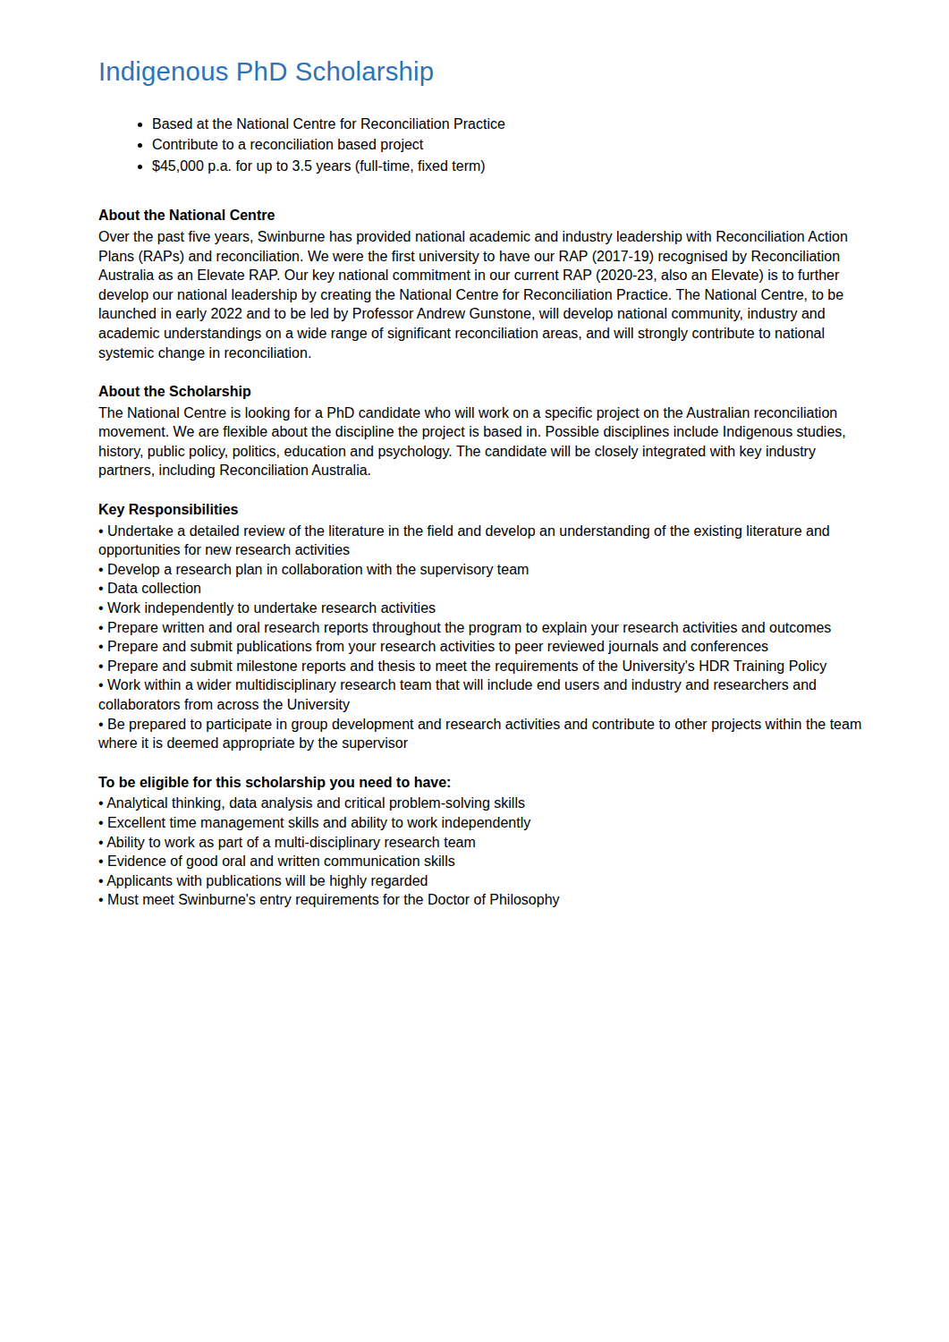Indigenous PhD Scholarship
Based at the National Centre for Reconciliation Practice
Contribute to a reconciliation based project
$45,000 p.a. for up to 3.5 years (full-time, fixed term)
About the National Centre
Over the past five years, Swinburne has provided national academic and industry leadership with Reconciliation Action Plans (RAPs) and reconciliation. We were the first university to have our RAP (2017-19) recognised by Reconciliation Australia as an Elevate RAP. Our key national commitment in our current RAP (2020-23, also an Elevate) is to further develop our national leadership by creating the National Centre for Reconciliation Practice. The National Centre, to be launched in early 2022 and to be led by Professor Andrew Gunstone, will develop national community, industry and academic understandings on a wide range of significant reconciliation areas, and will strongly contribute to national systemic change in reconciliation.
About the Scholarship
The National Centre is looking for a PhD candidate who will work on a specific project on the Australian reconciliation movement. We are flexible about the discipline the project is based in. Possible disciplines include Indigenous studies, history, public policy, politics, education and psychology. The candidate will be closely integrated with key industry partners, including Reconciliation Australia.
Key Responsibilities
• Undertake a detailed review of the literature in the field and develop an understanding of the existing literature and opportunities for new research activities
• Develop a research plan in collaboration with the supervisory team
• Data collection
• Work independently to undertake research activities
• Prepare written and oral research reports throughout the program to explain your research activities and outcomes
• Prepare and submit publications from your research activities to peer reviewed journals and conferences
• Prepare and submit milestone reports and thesis to meet the requirements of the University's HDR Training Policy
• Work within a wider multidisciplinary research team that will include end users and industry and researchers and collaborators from across the University
• Be prepared to participate in group development and research activities and contribute to other projects within the team where it is deemed appropriate by the supervisor
To be eligible for this scholarship you need to have:
• Analytical thinking, data analysis and critical problem-solving skills
• Excellent time management skills and ability to work independently
• Ability to work as part of a multi-disciplinary research team
• Evidence of good oral and written communication skills
• Applicants with publications will be highly regarded
• Must meet Swinburne's entry requirements for the Doctor of Philosophy